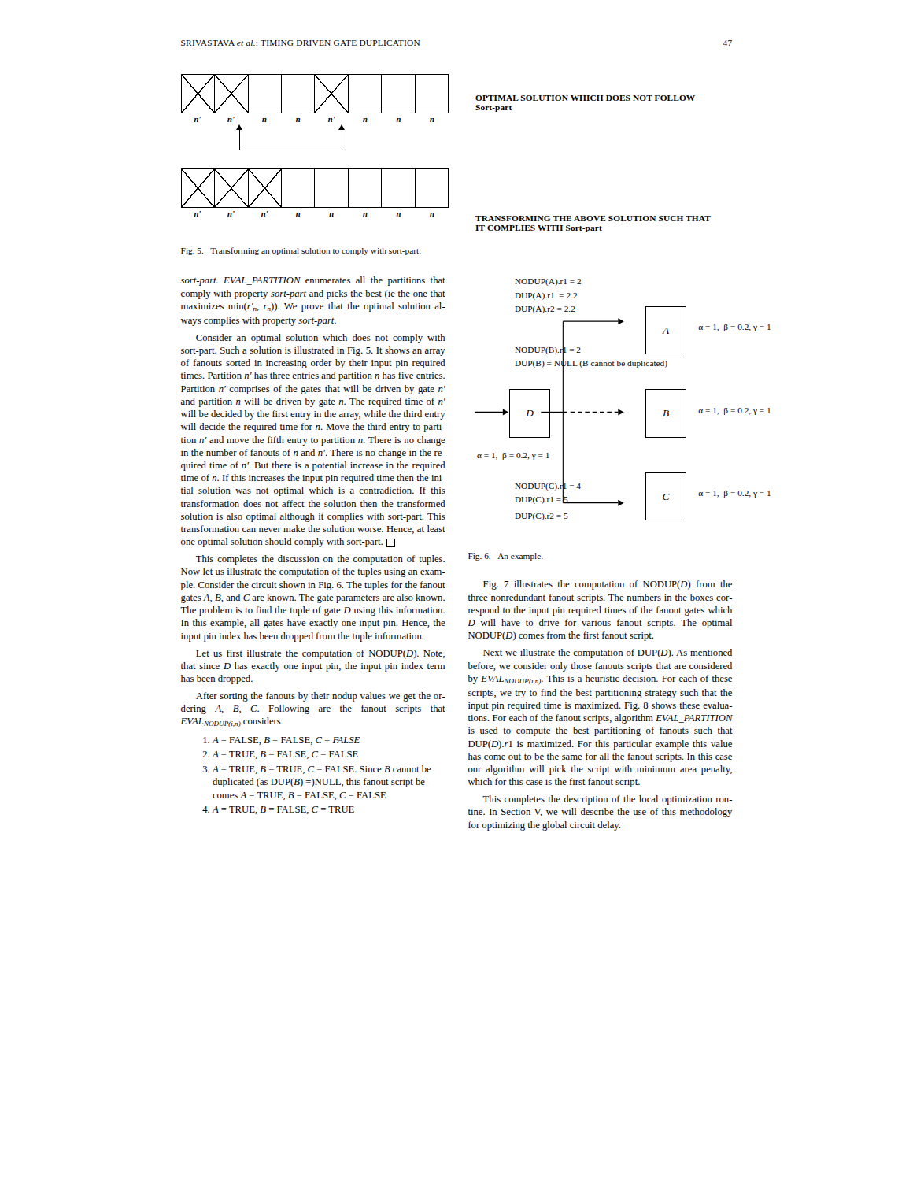SRIVASTAVA et al.: TIMING DRIVEN GATE DUPLICATION
47
n'n'nnn'nnn
n'n'n'nnnnn
OPTIMAL SOLUTION WHICH DOES NOT FOLLOW
Sort-part
TRANSFORMING THE ABOVE SOLUTION SUCH THAT
IT COMPLIES WITH Sort-part
Fig. 5. Transforming an optimal solution to comply with sort-part.
sort-part. EVAL_PARTITION enumerates all the partitions that comply with property sort-part and picks the best (ie the one that maximizes min(r′n, rn)). We prove that the optimal solution always complies with property sort-part.
Consider an optimal solution which does not comply with sort-part. Such a solution is illustrated in Fig. 5. It shows an array of fanouts sorted in increasing order by their input pin required times. Partition n′ has three entries and partition n has five entries. Partition n′ comprises of the gates that will be driven by gate n′ and partition n will be driven by gate n. The required time of n′ will be decided by the first entry in the array, while the third entry will decide the required time for n. Move the third entry to partition n′ and move the fifth entry to partition n. There is no change in the number of fanouts of n and n′. There is no change in the required time of n′. But there is a potential increase in the required time of n. If this increases the input pin required time then the initial solution was not optimal which is a contradiction. If this transformation does not affect the solution then the transformed solution is also optimal although it complies with sort-part. This transformation can never make the solution worse. Hence, at least one optimal solution should comply with sort-part.
This completes the discussion on the computation of tuples. Now let us illustrate the computation of the tuples using an example. Consider the circuit shown in Fig. 6. The tuples for the fanout gates A, B, and C are known. The gate parameters are also known. The problem is to find the tuple of gate D using this information. In this example, all gates have exactly one input pin. Hence, the input pin index has been dropped from the tuple information.
Let us first illustrate the computation of NODUP(D). Note, that since D has exactly one input pin, the input pin index term has been dropped.
After sorting the fanouts by their nodup values we get the ordering A, B, C. Following are the fanout scripts that EVALNODUP(i,n) considers
A = FALSE, B = FALSE, C = FALSE
A = TRUE, B = FALSE, C = FALSE
A = TRUE, B = TRUE, C = FALSE. Since B cannot be duplicated (as DUP(B) =)NULL, this fanout script becomes A = TRUE, B = FALSE, C = FALSE
A = TRUE, B = FALSE, C = TRUE
A
B
C
D
α = 1, β = 0.2, γ = 1
α = 1, β = 0.2, γ = 1
α = 1, β = 0.2, γ = 1
α = 1, β = 0.2, γ = 1
NODUP(A).r1 = 2
DUP(A).r1 = 2.2
DUP(A).r2 = 2.2
NODUP(B).r1 = 2
DUP(B) = NULL (B cannot be duplicated)
NODUP(C).r1 = 4
DUP(C).r1 = 5
DUP(C).r2 = 5
Fig. 6. An example.
Fig. 7 illustrates the computation of NODUP(D) from the three nonredundant fanout scripts. The numbers in the boxes correspond to the input pin required times of the fanout gates which D will have to drive for various fanout scripts. The optimal NODUP(D) comes from the first fanout script.
Next we illustrate the computation of DUP(D). As mentioned before, we consider only those fanouts scripts that are considered by EVALNODUP(i,n). This is a heuristic decision. For each of these scripts, we try to find the best partitioning strategy such that the input pin required time is maximized. Fig. 8 shows these evaluations. For each of the fanout scripts, algorithm EVAL_PARTITION is used to compute the best partitioning of fanouts such that DUP(D).r1 is maximized. For this particular example this value has come out to be the same for all the fanout scripts. In this case our algorithm will pick the script with minimum area penalty, which for this case is the first fanout script.
This completes the description of the local optimization routine. In Section V, we will describe the use of this methodology for optimizing the global circuit delay.